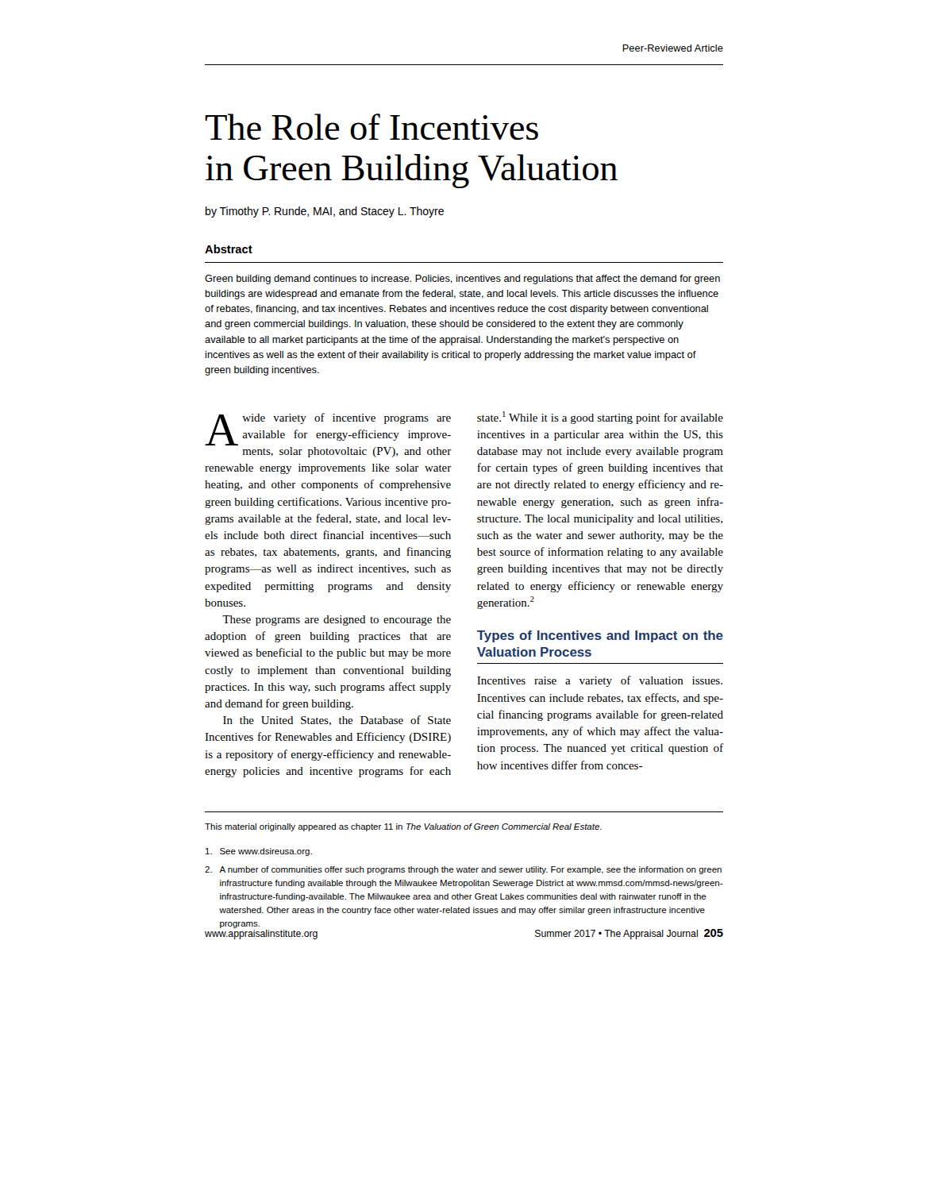Peer-Reviewed Article
The Role of Incentives
in Green Building Valuation
by Timothy P. Runde, MAI, and Stacey L. Thoyre
Abstract
Green building demand continues to increase. Policies, incentives and regulations that affect the demand for green buildings are widespread and emanate from the federal, state, and local levels. This article discusses the influence of rebates, financing, and tax incentives. Rebates and incentives reduce the cost disparity between conventional and green commercial buildings. In valuation, these should be considered to the extent they are commonly available to all market participants at the time of the appraisal. Understanding the market's perspective on incentives as well as the extent of their availability is critical to properly addressing the market value impact of green building incentives.
Awide variety of incentive programs are available for energy-efficiency improvements, solar photovoltaic (PV), and other renewable energy improvements like solar water heating, and other components of comprehensive green building certifications. Various incentive programs available at the federal, state, and local levels include both direct financial incentives—such as rebates, tax abatements, grants, and financing programs—as well as indirect incentives, such as expedited permitting programs and density bonuses.
These programs are designed to encourage the adoption of green building practices that are viewed as beneficial to the public but may be more costly to implement than conventional building practices. In this way, such programs affect supply and demand for green building.
In the United States, the Database of State Incentives for Renewables and Efficiency (DSIRE) is a repository of energy-efficiency and renewable-energy policies and incentive programs for each state.1 While it is a good starting point for available incentives in a particular area within the US, this database may not include every available program for certain types of green building incentives that are not directly related to energy efficiency and renewable energy generation, such as green infrastructure. The local municipality and local utilities, such as the water and sewer authority, may be the best source of information relating to any available green building incentives that may not be directly related to energy efficiency or renewable energy generation.2
Types of Incentives and Impact on the Valuation Process
Incentives raise a variety of valuation issues. Incentives can include rebates, tax effects, and special financing programs available for green-related improvements, any of which may affect the valuation process. The nuanced yet critical question of how incentives differ from conces-
This material originally appeared as chapter 11 in The Valuation of Green Commercial Real Estate.
See www.dsireusa.org.
A number of communities offer such programs through the water and sewer utility. For example, see the information on green infrastructure funding available through the Milwaukee Metropolitan Sewerage District at www.mmsd.com/mmsd-news/green-infrastructure-funding-available. The Milwaukee area and other Great Lakes communities deal with rainwater runoff in the watershed. Other areas in the country face other water-related issues and may offer similar green infrastructure incentive programs.
www.appraisalinstitute.org
Summer 2017 • The Appraisal Journal 205